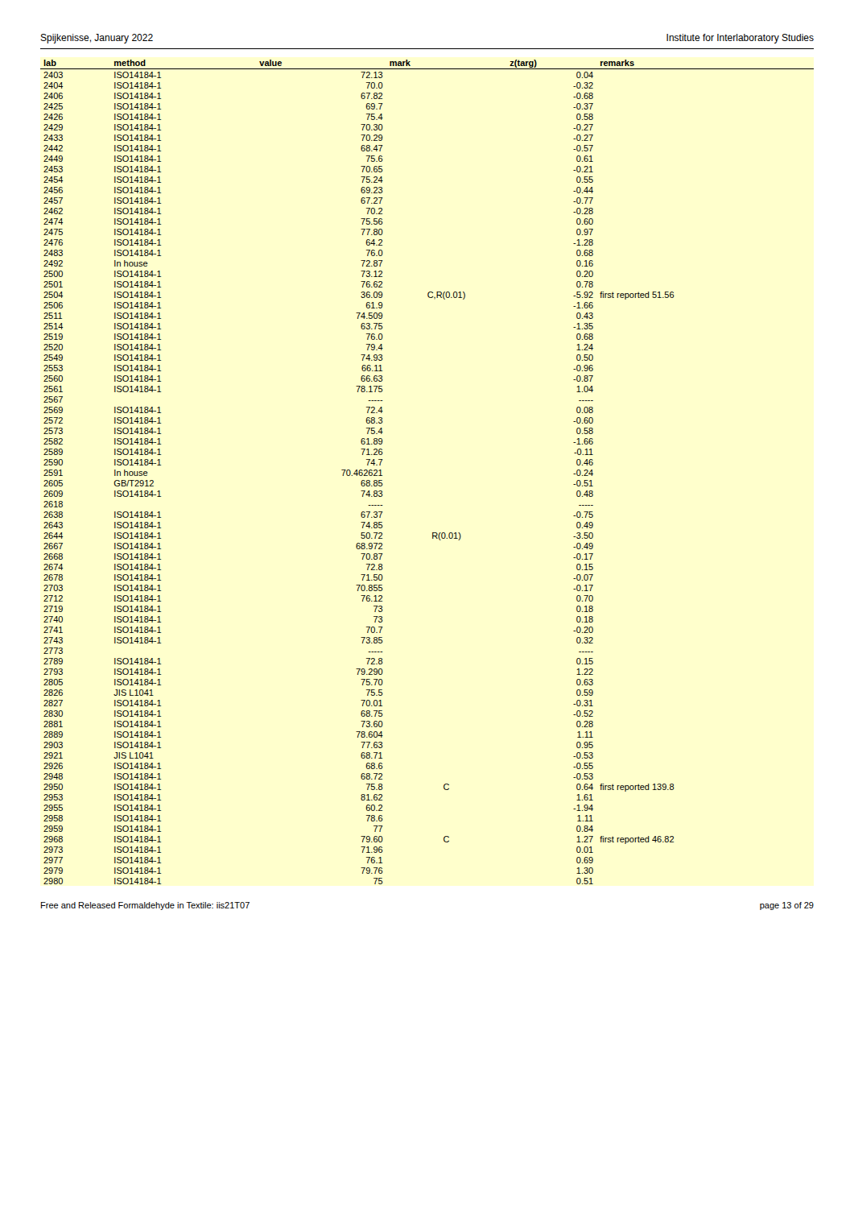Spijkenisse, January 2022
Institute for Interlaboratory Studies
| lab | method | value | mark | z(targ) | remarks |
| --- | --- | --- | --- | --- | --- |
| 2403 | ISO14184-1 | 72.13 | | 0.04 | |
| 2404 | ISO14184-1 | 70.0 | | -0.32 | |
| 2406 | ISO14184-1 | 67.82 | | -0.68 | |
| 2425 | ISO14184-1 | 69.7 | | -0.37 | |
| 2426 | ISO14184-1 | 75.4 | | 0.58 | |
| 2429 | ISO14184-1 | 70.30 | | -0.27 | |
| 2433 | ISO14184-1 | 70.29 | | -0.27 | |
| 2442 | ISO14184-1 | 68.47 | | -0.57 | |
| 2449 | ISO14184-1 | 75.6 | | 0.61 | |
| 2453 | ISO14184-1 | 70.65 | | -0.21 | |
| 2454 | ISO14184-1 | 75.24 | | 0.55 | |
| 2456 | ISO14184-1 | 69.23 | | -0.44 | |
| 2457 | ISO14184-1 | 67.27 | | -0.77 | |
| 2462 | ISO14184-1 | 70.2 | | -0.28 | |
| 2474 | ISO14184-1 | 75.56 | | 0.60 | |
| 2475 | ISO14184-1 | 77.80 | | 0.97 | |
| 2476 | ISO14184-1 | 64.2 | | -1.28 | |
| 2483 | ISO14184-1 | 76.0 | | 0.68 | |
| 2492 | In house | 72.87 | | 0.16 | |
| 2500 | ISO14184-1 | 73.12 | | 0.20 | |
| 2501 | ISO14184-1 | 76.62 | | 0.78 | |
| 2504 | ISO14184-1 | 36.09 | C,R(0.01) | -5.92 | first reported 51.56 |
| 2506 | ISO14184-1 | 61.9 | | -1.66 | |
| 2511 | ISO14184-1 | 74.509 | | 0.43 | |
| 2514 | ISO14184-1 | 63.75 | | -1.35 | |
| 2519 | ISO14184-1 | 76.0 | | 0.68 | |
| 2520 | ISO14184-1 | 79.4 | | 1.24 | |
| 2549 | ISO14184-1 | 74.93 | | 0.50 | |
| 2553 | ISO14184-1 | 66.11 | | -0.96 | |
| 2560 | ISO14184-1 | 66.63 | | -0.87 | |
| 2561 | ISO14184-1 | 78.175 | | 1.04 | |
| 2567 | | ----- | | ----- | |
| 2569 | ISO14184-1 | 72.4 | | 0.08 | |
| 2572 | ISO14184-1 | 68.3 | | -0.60 | |
| 2573 | ISO14184-1 | 75.4 | | 0.58 | |
| 2582 | ISO14184-1 | 61.89 | | -1.66 | |
| 2589 | ISO14184-1 | 71.26 | | -0.11 | |
| 2590 | ISO14184-1 | 74.7 | | 0.46 | |
| 2591 | In house | 70.462621 | | -0.24 | |
| 2605 | GB/T2912 | 68.85 | | -0.51 | |
| 2609 | ISO14184-1 | 74.83 | | 0.48 | |
| 2618 | | ----- | | ----- | |
| 2638 | ISO14184-1 | 67.37 | | -0.75 | |
| 2643 | ISO14184-1 | 74.85 | | 0.49 | |
| 2644 | ISO14184-1 | 50.72 | R(0.01) | -3.50 | |
| 2667 | ISO14184-1 | 68.972 | | -0.49 | |
| 2668 | ISO14184-1 | 70.87 | | -0.17 | |
| 2674 | ISO14184-1 | 72.8 | | 0.15 | |
| 2678 | ISO14184-1 | 71.50 | | -0.07 | |
| 2703 | ISO14184-1 | 70.855 | | -0.17 | |
| 2712 | ISO14184-1 | 76.12 | | 0.70 | |
| 2719 | ISO14184-1 | 73 | | 0.18 | |
| 2740 | ISO14184-1 | 73 | | 0.18 | |
| 2741 | ISO14184-1 | 70.7 | | -0.20 | |
| 2743 | ISO14184-1 | 73.85 | | 0.32 | |
| 2773 | | ----- | | ----- | |
| 2789 | ISO14184-1 | 72.8 | | 0.15 | |
| 2793 | ISO14184-1 | 79.290 | | 1.22 | |
| 2805 | ISO14184-1 | 75.70 | | 0.63 | |
| 2826 | JIS L1041 | 75.5 | | 0.59 | |
| 2827 | ISO14184-1 | 70.01 | | -0.31 | |
| 2830 | ISO14184-1 | 68.75 | | -0.52 | |
| 2881 | ISO14184-1 | 73.60 | | 0.28 | |
| 2889 | ISO14184-1 | 78.604 | | 1.11 | |
| 2903 | ISO14184-1 | 77.63 | | 0.95 | |
| 2921 | JIS L1041 | 68.71 | | -0.53 | |
| 2926 | ISO14184-1 | 68.6 | | -0.55 | |
| 2948 | ISO14184-1 | 68.72 | | -0.53 | |
| 2950 | ISO14184-1 | 75.8 | C | 0.64 | first reported 139.8 |
| 2953 | ISO14184-1 | 81.62 | | 1.61 | |
| 2955 | ISO14184-1 | 60.2 | | -1.94 | |
| 2958 | ISO14184-1 | 78.6 | | 1.11 | |
| 2959 | ISO14184-1 | 77 | | 0.84 | |
| 2968 | ISO14184-1 | 79.60 | C | 1.27 | first reported 46.82 |
| 2973 | ISO14184-1 | 71.96 | | 0.01 | |
| 2977 | ISO14184-1 | 76.1 | | 0.69 | |
| 2979 | ISO14184-1 | 79.76 | | 1.30 | |
| 2980 | ISO14184-1 | 75 | | 0.51 | |
Free and Released Formaldehyde in Textile: iis21T07
page 13 of 29